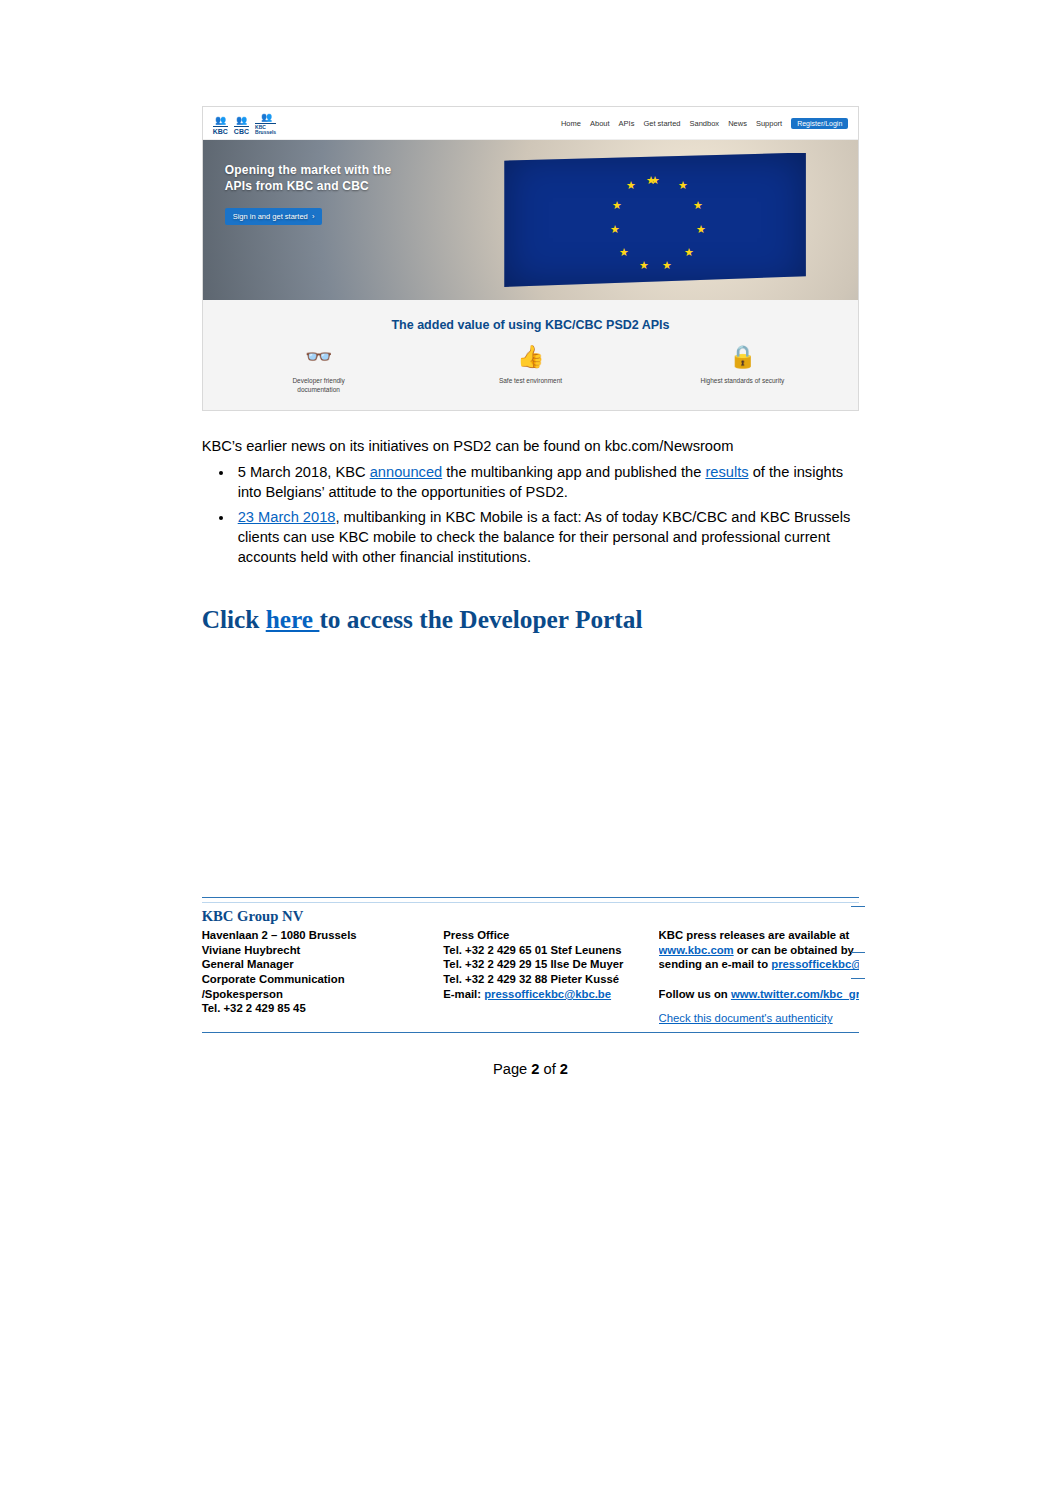👥
KBC
👥
CBC
👥
KBC
Brussels
Home About APIs Get started Sandbox News Support Register/Login
★ ★ ★ ★ ★ ★ ★ ★ ★ ★ ★ ★
Opening the market with the
APIs from KBC and CBC
Sign in and get started ›
The added value of using KBC/CBC PSD2 APIs
👓
Developer friendly
documentation
👍
Safe test environment
🔒
Highest standards of security
KBC’s earlier news on its initiatives on PSD2 can be found on kbc.com/Newsroom
5 March 2018, KBC announced the multibanking app and published the results of the insights into Belgians’ attitude to the opportunities of PSD2.
23 March 2018, multibanking in KBC Mobile is a fact: As of today KBC/CBC and KBC Brussels clients can use KBC mobile to check the balance for their personal and professional current accounts held with other financial institutions.
Click here to access the Developer Portal
KBC Group NV
Havenlaan 2 – 1080 Brussels
Viviane Huybrecht
General Manager
Corporate Communication /Spokesperson
Tel. +32 2 429 85 45
Press Office
Tel. +32 2 429 65 01 Stef Leunens
Tel. +32 2 429 29 15 Ilse De Muyer
Tel. +32 2 429 32 88 Pieter Kussé
E-mail: pressofficekbc@kbc.be
KBC press releases are available at
www.kbc.com or can be obtained by
sending an e-mail to pressofficekbc@kbc.be
Follow us on www.twitter.com/kbc_group Check this document's authenticity
Page 2 of 2